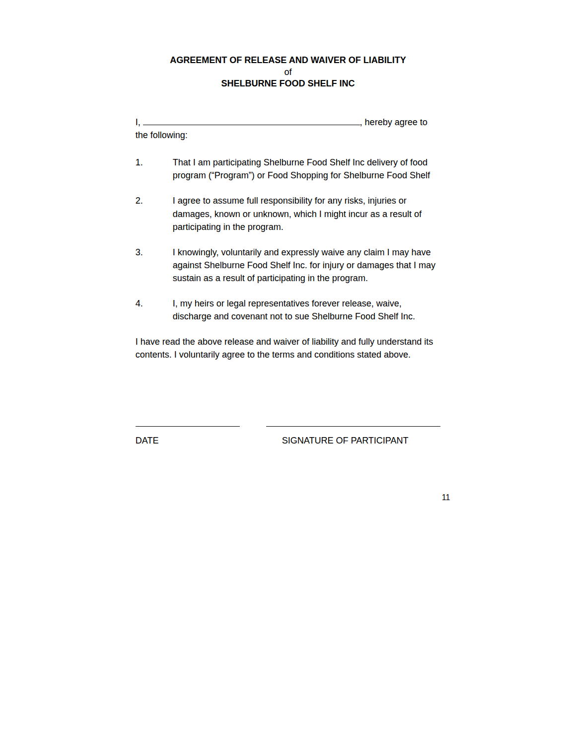AGREEMENT OF RELEASE AND WAIVER OF LIABILITY
of
SHELBURNE FOOD SHELF INC
I, , hereby agree to the following:
That I am participating Shelburne Food Shelf Inc delivery of food program (“Program”) or Food Shopping for Shelburne Food Shelf
I agree to assume full responsibility for any risks, injuries or damages, known or unknown, which I might incur as a result of participating in the program.
I knowingly, voluntarily and expressly waive any claim I may have against Shelburne Food Shelf Inc. for injury or damages that I may sustain as a result of participating in the program.
I, my heirs or legal representatives forever release, waive, discharge and covenant not to sue Shelburne Food Shelf Inc.
I have read the above release and waiver of liability and fully understand its contents. I voluntarily agree to the terms and conditions stated above.
DATE
SIGNATURE OF PARTICIPANT
11